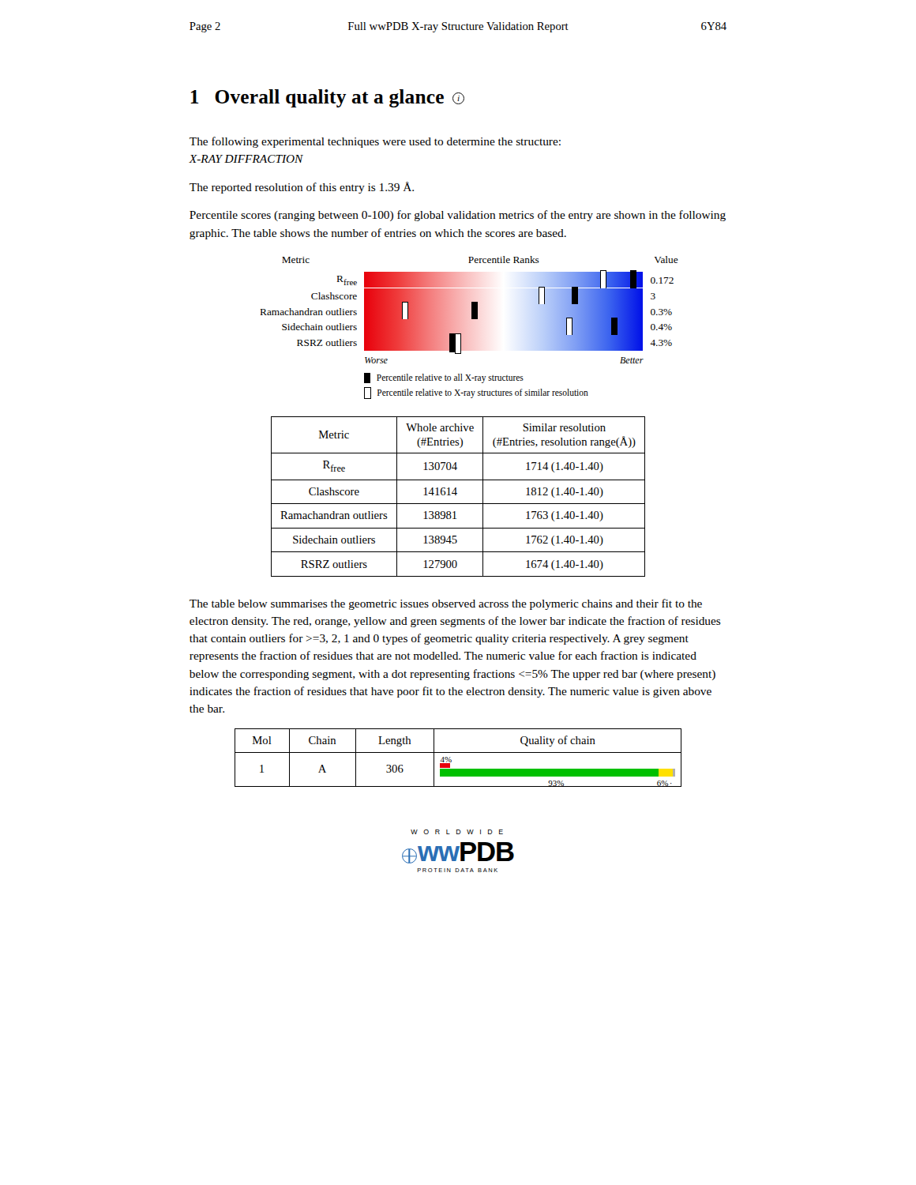Page 2
Full wwPDB X-ray Structure Validation Report
6Y84
1 Overall quality at a glance i
The following experimental techniques were used to determine the structure:
X-RAY DIFFRACTION
The reported resolution of this entry is 1.39 Å.
Percentile scores (ranging between 0-100) for global validation metrics of the entry are shown in the following graphic. The table shows the number of entries on which the scores are based.
| Metric | Percentile Ranks | Value |
| R free | | 0.172 |
| Clashscore | | 3 |
| Ramachandran outliers | | 0.3% |
| Sidechain outliers | | 0.4% |
| RSRZ outliers | | 4.3% |
| | Worse Better Percentile relative to all X-ray structures Percentile relative to X-ray structures of similar resolution | |
| Metric | Whole archive (#Entries) | Similar resolution (#Entries, resolution range(Å)) |
| --- | --- | --- |
| R free | 130704 | 1714 (1.40-1.40) |
| Clashscore | 141614 | 1812 (1.40-1.40) |
| Ramachandran outliers | 138981 | 1763 (1.40-1.40) |
| Sidechain outliers | 138945 | 1762 (1.40-1.40) |
| RSRZ outliers | 127900 | 1674 (1.40-1.40) |
The table below summarises the geometric issues observed across the polymeric chains and their fit to the electron density. The red, orange, yellow and green segments of the lower bar indicate the fraction of residues that contain outliers for >=3, 2, 1 and 0 types of geometric quality criteria respectively. A grey segment represents the fraction of residues that are not modelled. The numeric value for each fraction is indicated below the corresponding segment, with a dot representing fractions <=5% The upper red bar (where present) indicates the fraction of residues that have poor fit to the electron density. The numeric value is given above the bar.
| Mol | Chain | Length | Quality of chain |
| --- | --- | --- | --- |
| 1 | A | 306 | 4% 93% 6% · |
W O R L D W I D E
ww PDB
PROTEIN DATA BANK